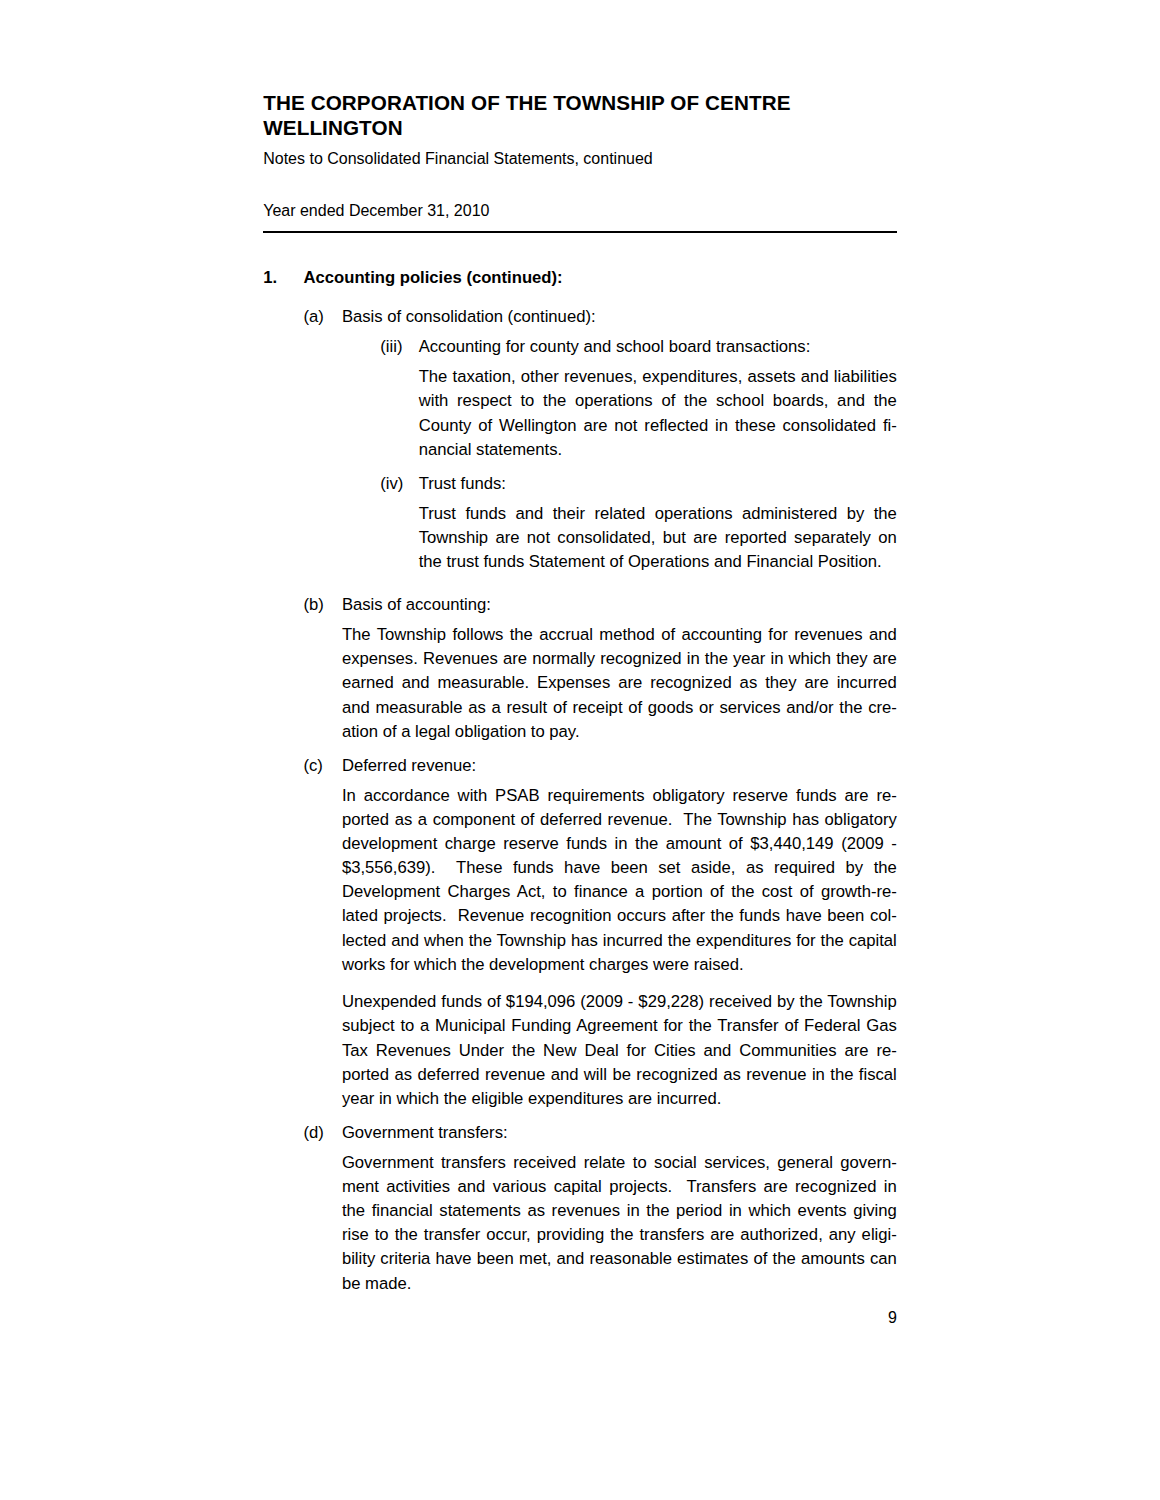THE CORPORATION OF THE TOWNSHIP OF CENTRE WELLINGTON
Notes to Consolidated Financial Statements, continued
Year ended December 31, 2010
1.
Accounting policies (continued):
(a)
Basis of consolidation (continued):
(iii)
Accounting for county and school board transactions:
The taxation, other revenues, expenditures, assets and liabilities with respect to the operations of the school boards, and the County of Wellington are not reflected in these consolidated financial statements.
(iv)
Trust funds:
Trust funds and their related operations administered by the Township are not consolidated, but are reported separately on the trust funds Statement of Operations and Financial Position.
(b)
Basis of accounting:
The Township follows the accrual method of accounting for revenues and expenses. Revenues are normally recognized in the year in which they are earned and measurable. Expenses are recognized as they are incurred and measurable as a result of receipt of goods or services and/or the creation of a legal obligation to pay.
(c)
Deferred revenue:
In accordance with PSAB requirements obligatory reserve funds are reported as a component of deferred revenue. The Township has obligatory development charge reserve funds in the amount of $3,440,149 (2009 - $3,556,639). These funds have been set aside, as required by the Development Charges Act, to finance a portion of the cost of growth-related projects. Revenue recognition occurs after the funds have been collected and when the Township has incurred the expenditures for the capital works for which the development charges were raised.
Unexpended funds of $194,096 (2009 - $29,228) received by the Township subject to a Municipal Funding Agreement for the Transfer of Federal Gas Tax Revenues Under the New Deal for Cities and Communities are reported as deferred revenue and will be recognized as revenue in the fiscal year in which the eligible expenditures are incurred.
(d)
Government transfers:
Government transfers received relate to social services, general government activities and various capital projects. Transfers are recognized in the financial statements as revenues in the period in which events giving rise to the transfer occur, providing the transfers are authorized, any eligibility criteria have been met, and reasonable estimates of the amounts can be made.
9